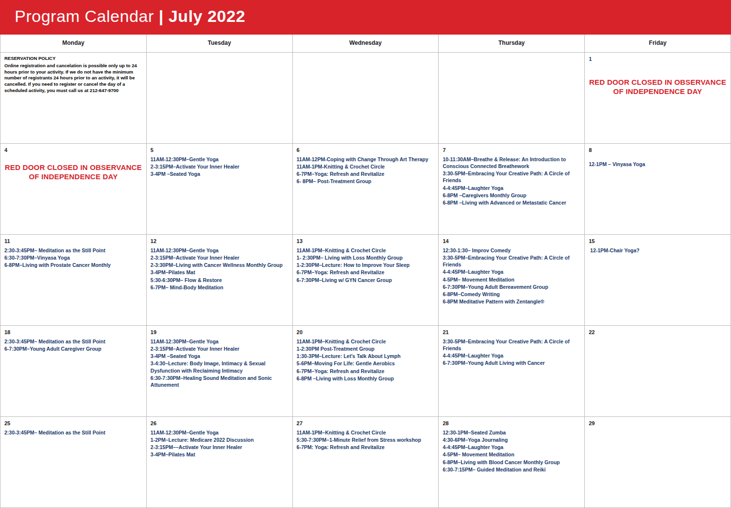Program Calendar | July 2022
| Monday | Tuesday | Wednesday | Thursday | Friday |
| --- | --- | --- | --- | --- |
| RESERVATION POLICY Online registration and cancelation is possible only up to 24 hours prior to your activity. If we do not have the minimum number of registrants 24 hours prior to an activity, it will be cancelled. If you need to register or cancel the day of a scheduled activity, you must call us at 212-647-9700 | | | | 1 RED DOOR CLOSED IN OBSERVANCE OF INDEPENDENCE DAY |
| 4 RED DOOR CLOSED IN OBSERVANCE OF INDEPENDENCE DAY | 5 11AM-12:30PM–Gentle Yoga 2-3:15PM–Activate Your Inner Healer 3-4PM –Seated Yoga | 6 11AM-12PM-Coping with Change Through Art Therapy 11AM-1PM-Knitting & Crochet Circle 6-7PM–Yoga: Refresh and Revitalize 6- 8PM– Post-Treatment Group | 7 10-11:30AM–Breathe & Release: An Introduction to Conscious Connected Breathework 3:30-5PM–Embracing Your Creative Path: A Circle of Friends 4-4:45PM–Laughter Yoga 6-8PM –Caregivers Monthly Group 6-8PM –Living with Advanced or Metastatic Cancer | 8 12-1PM – Vinyasa Yoga |
| 11 2:30-3:45PM– Meditation as the Still Point 6:30-7:30PM–Vinyasa Yoga 6-8PM–Living with Prostate Cancer Monthly | 12 11AM-12:30PM–Gentle Yoga 2-3:15PM–Activate Your Inner Healer 2-3:30PM–Living with Cancer Wellness Monthly Group 3-4PM–Pilates Mat 5:30-6:30PM– Flow & Restore 6-7PM– Mind-Body Meditation | 13 11AM-1PM–Knitting & Crochet Circle 1- 2:30PM– Living with Loss Monthly Group 1-2:30PM–Lecture: How to Improve Your Sleep 6-7PM–Yoga: Refresh and Revitalize 6-7:30PM–Living w/ GYN Cancer Group | 14 12:30-1:30– Improv Comedy 3:30-5PM–Embracing Your Creative Path: A Circle of Friends 4-4:45PM–Laughter Yoga 4-5PM– Movement Meditation 6-7:30PM–Young Adult Bereavement Group 6-8PM–Comedy Writing 6-8PM Meditative Pattern with Zentangle® | 15 12-1PM-Chair Yoga? |
| 18 2:30-3:45PM– Meditation as the Still Point 6-7:30PM–Young Adult Caregiver Group | 19 11AM-12:30PM–Gentle Yoga 2-3:15PM–Activate Your Inner Healer 3-4PM –Seated Yoga 3-4:30–Lecture: Body Image, Intimacy & Sexual Dysfunction with Reclaiming Intimacy 6:30-7:30PM–Healing Sound Meditation and Sonic Attunement | 20 11AM-1PM–Knitting & Crochet Circle 1-2:30PM Post-Treatment Group 1:30-3PM–Lecture: Let's Talk About Lymph 5-6PM–Moving For Life: Gentle Aerobics 6-7PM–Yoga: Refresh and Revitalize 6-8PM –Living with Loss Monthly Group | 21 3:30-5PM–Embracing Your Creative Path: A Circle of Friends 4-4:45PM–Laughter Yoga 6-7:30PM–Young Adult Living with Cancer | 22 |
| 25 2:30-3:45PM– Meditation as the Still Point | 26 11AM-12:30PM–Gentle Yoga 1-2PM–Lecture: Medicare 2022 Discussion 2-3:15PM––Activate Your Inner Healer 3-4PM–Pilates Mat | 27 11AM-1PM–Knitting & Crochet Circle 5:30-7:30PM–1-Minute Relief from Stress workshop 6-7PM: Yoga: Refresh and Revitalize | 28 12:30-1PM–Seated Zumba 4:30-6PM–Yoga Journaling 4-4:45PM–Laughter Yoga 4-5PM– Movement Meditation 6-8PM–Living with Blood Cancer Monthly Group 6:30-7:15PM– Guided Meditation and Reiki | 29 |